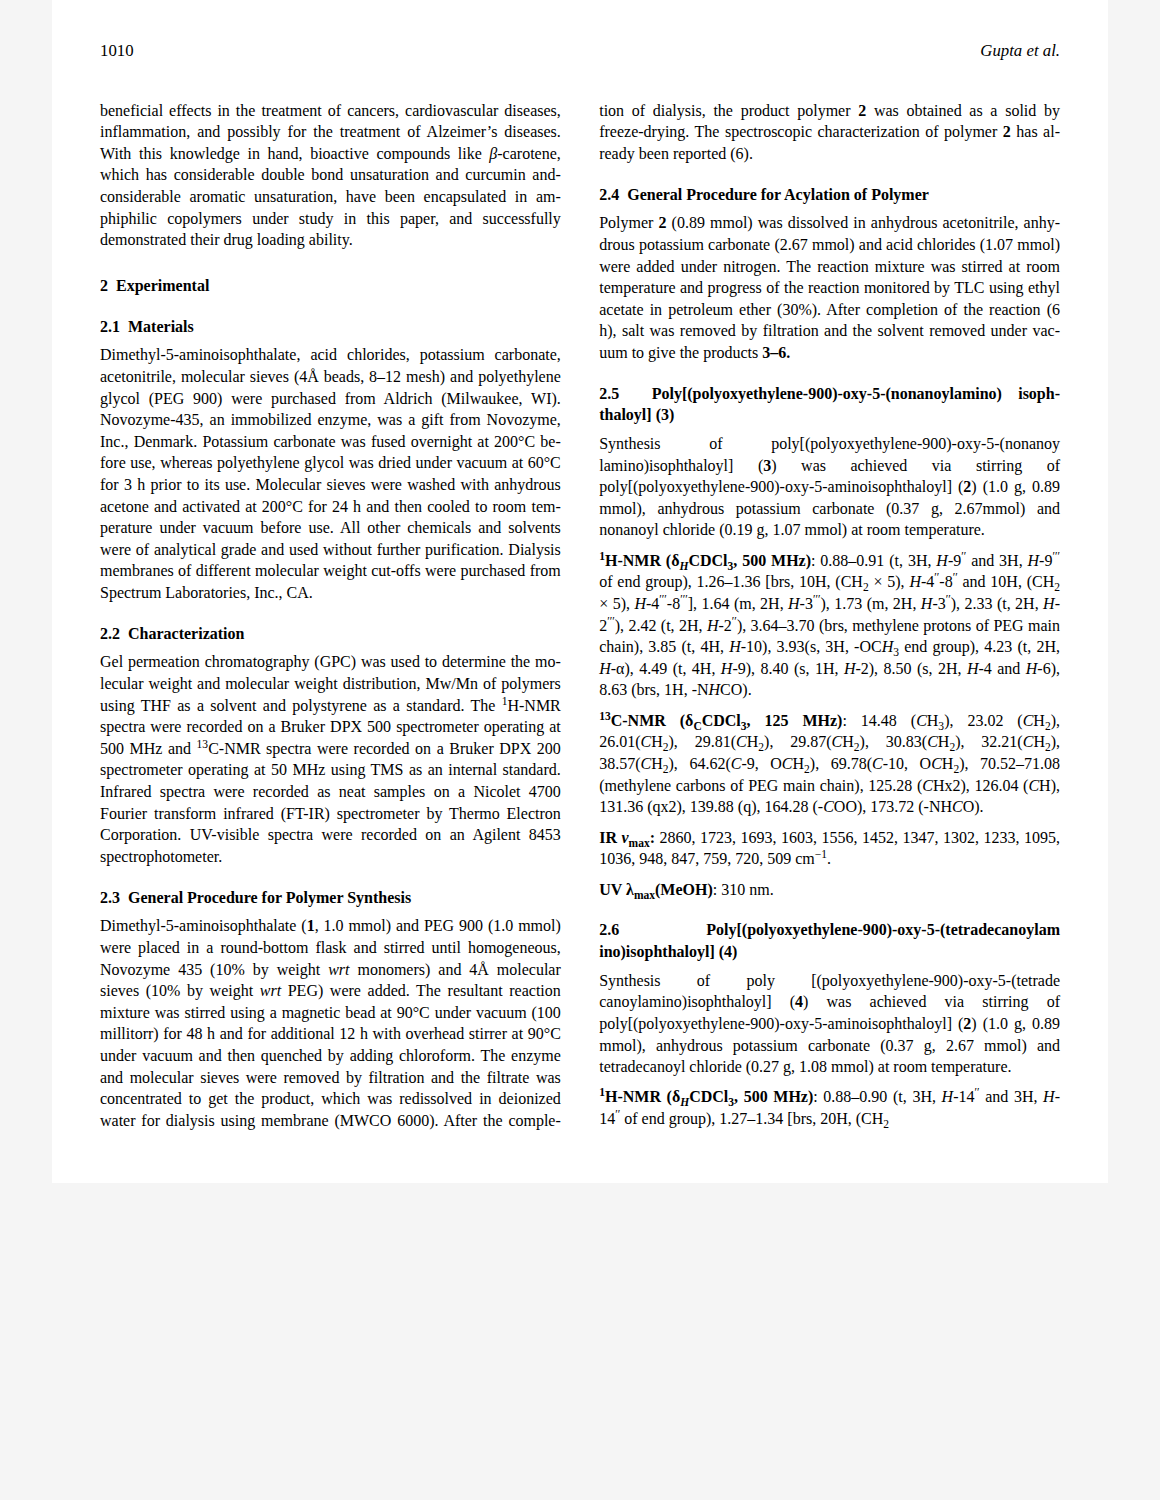1010 Gupta et al.
beneficial effects in the treatment of cancers, cardiovascular diseases, inflammation, and possibly for the treatment of Alzeimer’s diseases. With this knowledge in hand, bioactive compounds like β-carotene, which has considerable double bond unsaturation and curcumin andconsiderable aromatic unsaturation, have been encapsulated in amphiphilic copolymers under study in this paper, and successfully demonstrated their drug loading ability.
2 Experimental
2.1 Materials
Dimethyl-5-aminoisophthalate, acid chlorides, potassium carbonate, acetonitrile, molecular sieves (4Å beads, 8–12 mesh) and polyethylene glycol (PEG 900) were purchased from Aldrich (Milwaukee, WI). Novozyme-435, an immobilized enzyme, was a gift from Novozyme, Inc., Denmark. Potassium carbonate was fused overnight at 200°C before use, whereas polyethylene glycol was dried under vacuum at 60°C for 3 h prior to its use. Molecular sieves were washed with anhydrous acetone and activated at 200°C for 24 h and then cooled to room temperature under vacuum before use. All other chemicals and solvents were of analytical grade and used without further purification. Dialysis membranes of different molecular weight cut-offs were purchased from Spectrum Laboratories, Inc., CA.
2.2 Characterization
Gel permeation chromatography (GPC) was used to determine the molecular weight and molecular weight distribution, Mw/Mn of polymers using THF as a solvent and polystyrene as a standard. The 1H-NMR spectra were recorded on a Bruker DPX 500 spectrometer operating at 500 MHz and 13C-NMR spectra were recorded on a Bruker DPX 200 spectrometer operating at 50 MHz using TMS as an internal standard. Infrared spectra were recorded as neat samples on a Nicolet 4700 Fourier transform infrared (FT-IR) spectrometer by Thermo Electron Corporation. UV-visible spectra were recorded on an Agilent 8453 spectrophotometer.
2.3 General Procedure for Polymer Synthesis
Dimethyl-5-aminoisophthalate (1, 1.0 mmol) and PEG 900 (1.0 mmol) were placed in a round-bottom flask and stirred until homogeneous, Novozyme 435 (10% by weight wrt monomers) and 4Å molecular sieves (10% by weight wrt PEG) were added. The resultant reaction mixture was stirred using a magnetic bead at 90°C under vacuum (100 millitorr) for 48 h and for additional 12 h with overhead stirrer at 90°C under vacuum and then quenched by adding chloroform. The enzyme and molecular sieves were removed by filtration and the filtrate was concentrated to get the product, which was redissolved in deionized water for dialysis using membrane (MWCO 6000). After the completion of dialysis, the product polymer 2 was obtained as a solid by freeze-drying. The spectroscopic characterization of polymer 2 has already been reported (6).
2.4 General Procedure for Acylation of Polymer
Polymer 2 (0.89 mmol) was dissolved in anhydrous acetonitrile, anhydrous potassium carbonate (2.67 mmol) and acid chlorides (1.07 mmol) were added under nitrogen. The reaction mixture was stirred at room temperature and progress of the reaction monitored by TLC using ethyl acetate in petroleum ether (30%). After completion of the reaction (6 h), salt was removed by filtration and the solvent removed under vacuum to give the products 3–6.
2.5 Poly[(polyoxyethylene-900)-oxy-5-(nonanoylamino) isophthaloyl] (3)
Synthesis of poly[(polyoxyethylene-900)-oxy-5-(nonanoy lamino)isophthaloyl] (3) was achieved via stirring of poly[(polyoxyethylene-900)-oxy-5-aminoisophthaloyl] (2) (1.0 g, 0.89 mmol), anhydrous potassium carbonate (0.37 g, 2.67mmol) and nonanoyl chloride (0.19 g, 1.07 mmol) at room temperature.
1H-NMR (δHCDCl3, 500 MHz): 0.88–0.91 (t, 3H, H-9′′ and 3H, H-9′′′ of end group), 1.26–1.36 [brs, 10H, (CH2 × 5), H-4′′-8′′ and 10H, (CH2 × 5), H-4′′′-8′′′], 1.64 (m, 2H, H-3′′′), 1.73 (m, 2H, H-3′′), 2.33 (t, 2H, H-2′′′), 2.42 (t, 2H, H-2′′), 3.64–3.70 (brs, methylene protons of PEG main chain), 3.85 (t, 4H, H-10), 3.93(s, 3H, -OCH3 end group), 4.23 (t, 2H, H-α), 4.49 (t, 4H, H-9), 8.40 (s, 1H, H-2), 8.50 (s, 2H, H-4 and H-6), 8.63 (brs, 1H, -NHCO).
13C-NMR (δCCDCl3, 125 MHz): 14.48 (CH3), 23.02 (CH2), 26.01(CH2), 29.81(CH2), 29.87(CH2), 30.83(CH2), 32.21(CH2), 38.57(CH2), 64.62(C-9, OCH2), 69.78(C-10, OCH2), 70.52–71.08 (methylene carbons of PEG main chain), 125.28 (CHx2), 126.04 (CH), 131.36 (qx2), 139.88 (q), 164.28 (-COO), 173.72 (-NHCO).
IR vmax: 2860, 1723, 1693, 1603, 1556, 1452, 1347, 1302, 1233, 1095, 1036, 948, 847, 759, 720, 509 cm−1.
UV λmax(MeOH): 310 nm.
2.6 Poly[(polyoxyethylene-900)-oxy-5-(tetradecanoylam ino)isophthaloyl] (4)
Synthesis of poly [(polyoxyethylene-900)-oxy-5-(tetrade canoylamino)isophthaloyl] (4) was achieved via stirring of poly[(polyoxyethylene-900)-oxy-5-aminoisophthaloyl] (2) (1.0 g, 0.89 mmol), anhydrous potassium carbonate (0.37 g, 2.67 mmol) and tetradecanoyl chloride (0.27 g, 1.08 mmol) at room temperature.
1H-NMR (δHCDCl3, 500 MHz): 0.88–0.90 (t, 3H, H-14′′ and 3H, H-14′′ of end group), 1.27–1.34 [brs, 20H, (CH2